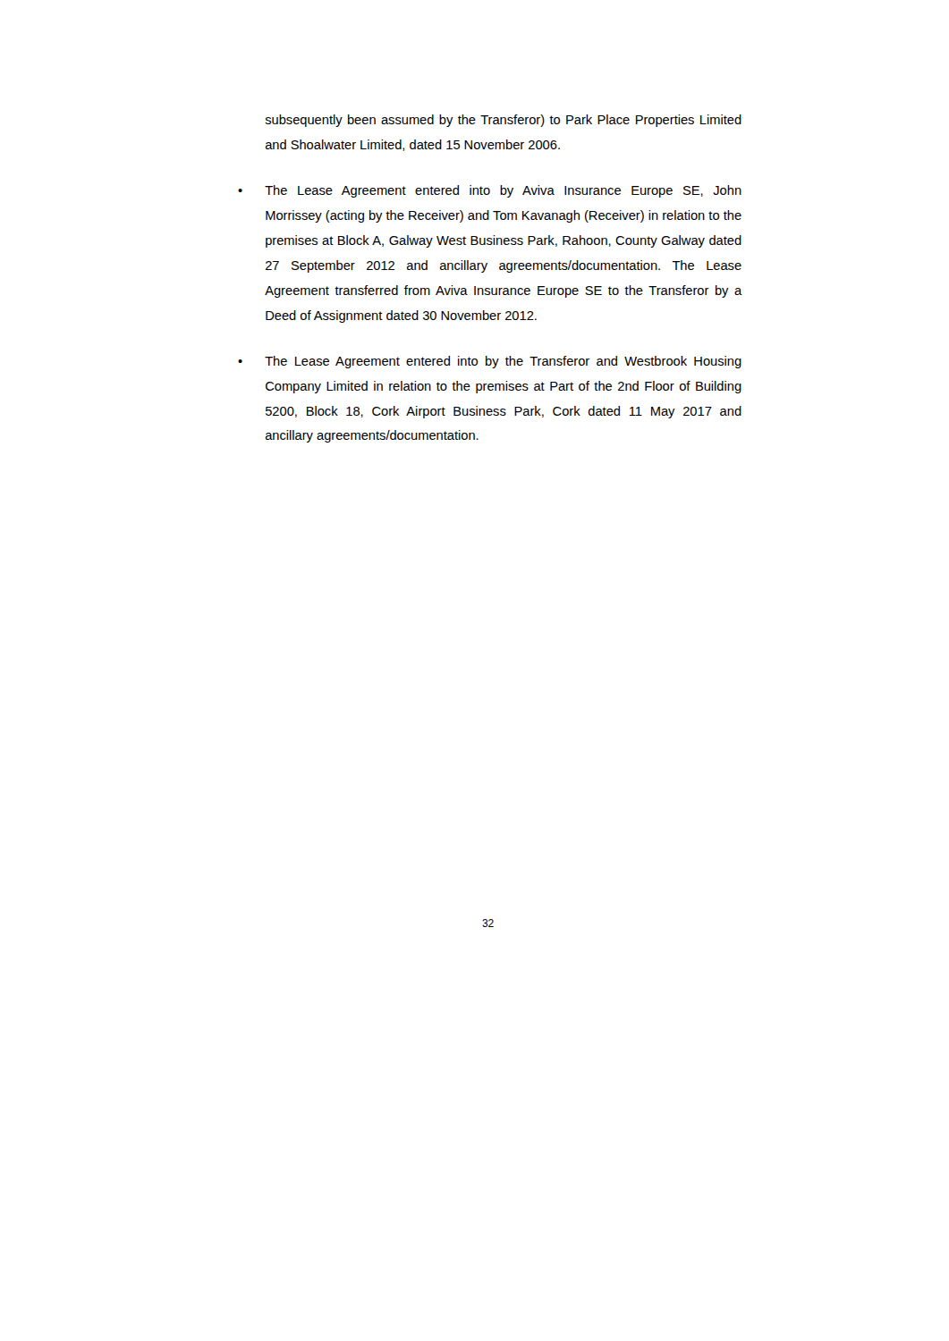subsequently been assumed by the Transferor) to Park Place Properties Limited and Shoalwater Limited, dated 15 November 2006.
The Lease Agreement entered into by Aviva Insurance Europe SE, John Morrissey (acting by the Receiver) and Tom Kavanagh (Receiver) in relation to the premises at Block A, Galway West Business Park, Rahoon, County Galway dated 27 September 2012 and ancillary agreements/documentation. The Lease Agreement transferred from Aviva Insurance Europe SE to the Transferor by a Deed of Assignment dated 30 November 2012.
The Lease Agreement entered into by the Transferor and Westbrook Housing Company Limited in relation to the premises at Part of the 2nd Floor of Building 5200, Block 18, Cork Airport Business Park, Cork dated 11 May 2017 and ancillary agreements/documentation.
32